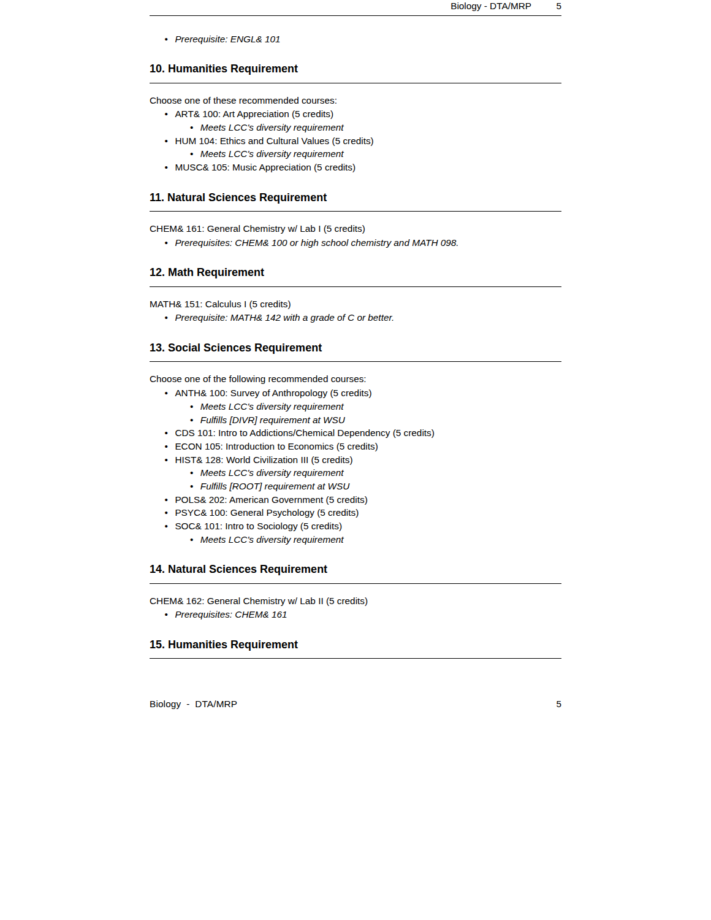Biology - DTA/MRP 5
Prerequisite: ENGL& 101
10. Humanities Requirement
Choose one of these recommended courses:
ART& 100: Art Appreciation (5 credits)
Meets LCC's diversity requirement
HUM 104: Ethics and Cultural Values (5 credits)
Meets LCC's diversity requirement
MUSC& 105: Music Appreciation (5 credits)
11. Natural Sciences Requirement
CHEM& 161: General Chemistry w/ Lab I (5 credits)
Prerequisites: CHEM& 100 or high school chemistry and MATH 098.
12. Math Requirement
MATH& 151: Calculus I (5 credits)
Prerequisite: MATH& 142 with a grade of C or better.
13. Social Sciences Requirement
Choose one of the following recommended courses:
ANTH& 100: Survey of Anthropology (5 credits)
Meets LCC's diversity requirement
Fulfills [DIVR] requirement at WSU
CDS 101: Intro to Addictions/Chemical Dependency (5 credits)
ECON 105: Introduction to Economics (5 credits)
HIST& 128: World Civilization III (5 credits)
Meets LCC's diversity requirement
Fulfills [ROOT] requirement at WSU
POLS& 202: American Government (5 credits)
PSYC& 100: General Psychology (5 credits)
SOC& 101: Intro to Sociology (5 credits)
Meets LCC's diversity requirement
14. Natural Sciences Requirement
CHEM& 162: General Chemistry w/ Lab II (5 credits)
Prerequisites: CHEM& 161
15. Humanities Requirement
Biology - DTA/MRP 5